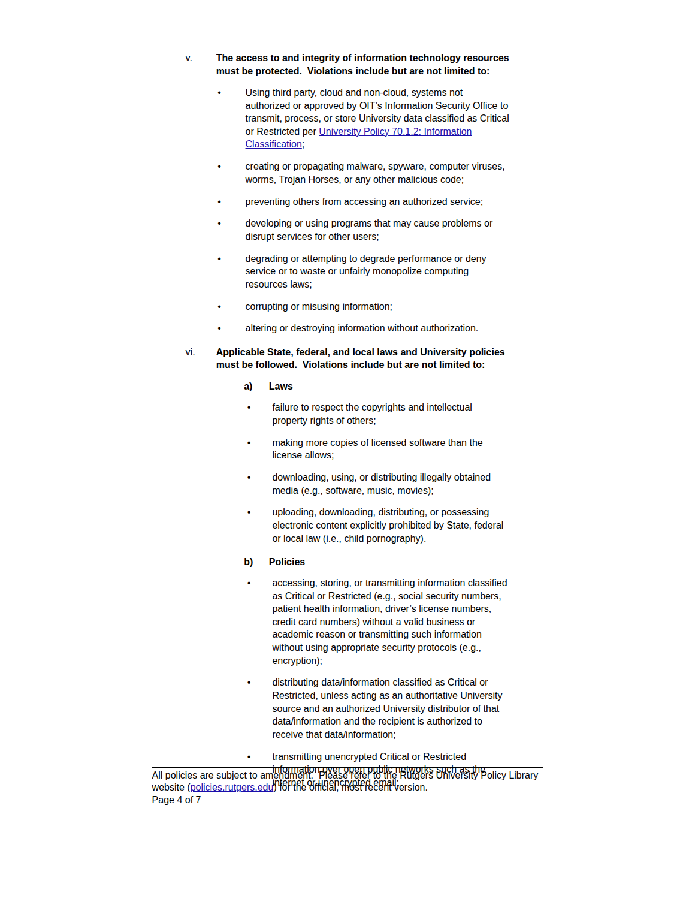v.
The access to and integrity of information technology resources must be protected. Violations include but are not limited to:
• Using third party, cloud and non-cloud, systems not authorized or approved by OIT’s Information Security Office to transmit, process, or store University data classified as Critical or Restricted per University Policy 70.1.2: Information Classification;
• creating or propagating malware, spyware, computer viruses, worms, Trojan Horses, or any other malicious code;
• preventing others from accessing an authorized service;
• developing or using programs that may cause problems or disrupt services for other users;
• degrading or attempting to degrade performance or deny service or to waste or unfairly monopolize computing resources laws;
• corrupting or misusing information;
• altering or destroying information without authorization.
vi.
Applicable State, federal, and local laws and University policies must be followed. Violations include but are not limited to:
a) Laws
• failure to respect the copyrights and intellectual property rights of others;
• making more copies of licensed software than the license allows;
• downloading, using, or distributing illegally obtained media (e.g., software, music, movies);
• uploading, downloading, distributing, or possessing electronic content explicitly prohibited by State, federal or local law (i.e., child pornography).
b) Policies
• accessing, storing, or transmitting information classified as Critical or Restricted (e.g., social security numbers, patient health information, driver’s license numbers, credit card numbers) without a valid business or academic reason or transmitting such information without using appropriate security protocols (e.g., encryption);
• distributing data/information classified as Critical or Restricted, unless acting as an authoritative University source and an authorized University distributor of that data/information and the recipient is authorized to receive that data/information;
• transmitting unencrypted Critical or Restricted information over open public networks such as the internet or unencrypted email;
All policies are subject to amendment. Please refer to the Rutgers University Policy Library website (policies.rutgers.edu) for the official, most recent version.
Page 4 of 7